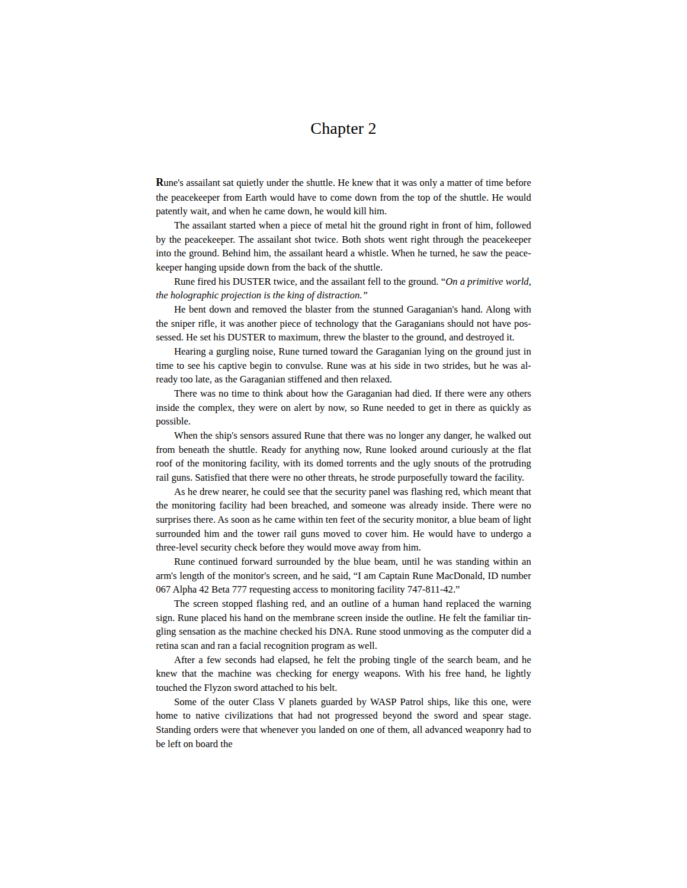Chapter 2
Rune's assailant sat quietly under the shuttle. He knew that it was only a matter of time before the peacekeeper from Earth would have to come down from the top of the shuttle. He would patently wait, and when he came down, he would kill him.
The assailant started when a piece of metal hit the ground right in front of him, followed by the peacekeeper. The assailant shot twice. Both shots went right through the peacekeeper into the ground. Behind him, the assailant heard a whistle. When he turned, he saw the peacekeeper hanging upside down from the back of the shuttle.
Rune fired his DUSTER twice, and the assailant fell to the ground. “On a primitive world, the holographic projection is the king of distraction.”
He bent down and removed the blaster from the stunned Garaganian's hand. Along with the sniper rifle, it was another piece of technology that the Garaganians should not have possessed. He set his DUSTER to maximum, threw the blaster to the ground, and destroyed it.
Hearing a gurgling noise, Rune turned toward the Garaganian lying on the ground just in time to see his captive begin to convulse. Rune was at his side in two strides, but he was already too late, as the Garaganian stiffened and then relaxed.
There was no time to think about how the Garaganian had died. If there were any others inside the complex, they were on alert by now, so Rune needed to get in there as quickly as possible.
When the ship's sensors assured Rune that there was no longer any danger, he walked out from beneath the shuttle. Ready for anything now, Rune looked around curiously at the flat roof of the monitoring facility, with its domed torrents and the ugly snouts of the protruding rail guns. Satisfied that there were no other threats, he strode purposefully toward the facility.
As he drew nearer, he could see that the security panel was flashing red, which meant that the monitoring facility had been breached, and someone was already inside. There were no surprises there. As soon as he came within ten feet of the security monitor, a blue beam of light surrounded him and the tower rail guns moved to cover him. He would have to undergo a three-level security check before they would move away from him.
Rune continued forward surrounded by the blue beam, until he was standing within an arm's length of the monitor's screen, and he said, “I am Captain Rune MacDonald, ID number 067 Alpha 42 Beta 777 requesting access to monitoring facility 747-811-42.”
The screen stopped flashing red, and an outline of a human hand replaced the warning sign. Rune placed his hand on the membrane screen inside the outline. He felt the familiar tingling sensation as the machine checked his DNA. Rune stood unmoving as the computer did a retina scan and ran a facial recognition program as well.
After a few seconds had elapsed, he felt the probing tingle of the search beam, and he knew that the machine was checking for energy weapons. With his free hand, he lightly touched the Flyzon sword attached to his belt.
Some of the outer Class V planets guarded by WASP Patrol ships, like this one, were home to native civilizations that had not progressed beyond the sword and spear stage. Standing orders were that whenever you landed on one of them, all advanced weaponry had to be left on board the